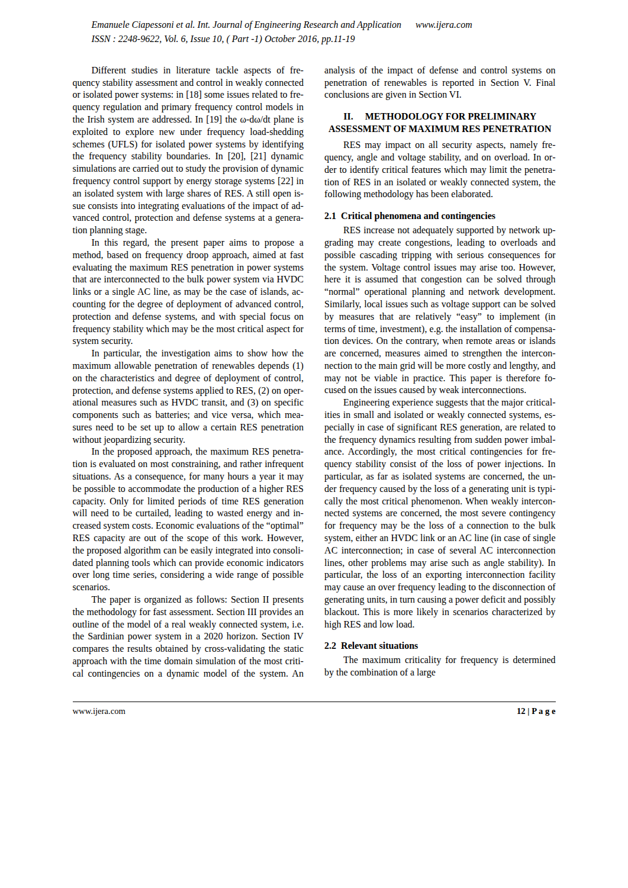Emanuele Ciapessoni et al. Int. Journal of Engineering Research and Application www.ijera.com
ISSN : 2248-9622, Vol. 6, Issue 10, ( Part -1) October 2016, pp.11-19
Different studies in literature tackle aspects of frequency stability assessment and control in weakly connected or isolated power systems: in [18] some issues related to frequency regulation and primary frequency control models in the Irish system are addressed. In [19] the ω-dω/dt plane is exploited to explore new under frequency load-shedding schemes (UFLS) for isolated power systems by identifying the frequency stability boundaries. In [20], [21] dynamic simulations are carried out to study the provision of dynamic frequency control support by energy storage systems [22] in an isolated system with large shares of RES. A still open issue consists into integrating evaluations of the impact of advanced control, protection and defense systems at a generation planning stage.
In this regard, the present paper aims to propose a method, based on frequency droop approach, aimed at fast evaluating the maximum RES penetration in power systems that are interconnected to the bulk power system via HVDC links or a single AC line, as may be the case of islands, accounting for the degree of deployment of advanced control, protection and defense systems, and with special focus on frequency stability which may be the most critical aspect for system security.
In particular, the investigation aims to show how the maximum allowable penetration of renewables depends (1) on the characteristics and degree of deployment of control, protection, and defense systems applied to RES, (2) on operational measures such as HVDC transit, and (3) on specific components such as batteries; and vice versa, which measures need to be set up to allow a certain RES penetration without jeopardizing security.
In the proposed approach, the maximum RES penetration is evaluated on most constraining, and rather infrequent situations. As a consequence, for many hours a year it may be possible to accommodate the production of a higher RES capacity. Only for limited periods of time RES generation will need to be curtailed, leading to wasted energy and increased system costs. Economic evaluations of the “optimal” RES capacity are out of the scope of this work. However, the proposed algorithm can be easily integrated into consolidated planning tools which can provide economic indicators over long time series, considering a wide range of possible scenarios.
The paper is organized as follows: Section II presents the methodology for fast assessment. Section III provides an outline of the model of a real weakly connected system, i.e. the Sardinian power system in a 2020 horizon. Section IV compares the results obtained by cross-validating the static approach with the time domain simulation of the most critical contingencies on a dynamic model of the system. An analysis of the impact of defense and control systems on penetration of renewables is reported in Section V. Final conclusions are given in Section VI.
II. Methodology for preliminary assessment of maximum RES penetration
RES may impact on all security aspects, namely frequency, angle and voltage stability, and on overload. In order to identify critical features which may limit the penetration of RES in an isolated or weakly connected system, the following methodology has been elaborated.
2.1 Critical phenomena and contingencies
RES increase not adequately supported by network upgrading may create congestions, leading to overloads and possible cascading tripping with serious consequences for the system. Voltage control issues may arise too. However, here it is assumed that congestion can be solved through “normal” operational planning and network development. Similarly, local issues such as voltage support can be solved by measures that are relatively “easy” to implement (in terms of time, investment), e.g. the installation of compensation devices. On the contrary, when remote areas or islands are concerned, measures aimed to strengthen the interconnection to the main grid will be more costly and lengthy, and may not be viable in practice. This paper is therefore focused on the issues caused by weak interconnections.
Engineering experience suggests that the major criticalities in small and isolated or weakly connected systems, especially in case of significant RES generation, are related to the frequency dynamics resulting from sudden power imbalance. Accordingly, the most critical contingencies for frequency stability consist of the loss of power injections. In particular, as far as isolated systems are concerned, the under frequency caused by the loss of a generating unit is typically the most critical phenomenon. When weakly interconnected systems are concerned, the most severe contingency for frequency may be the loss of a connection to the bulk system, either an HVDC link or an AC line (in case of single AC interconnection; in case of several AC interconnection lines, other problems may arise such as angle stability). In particular, the loss of an exporting interconnection facility may cause an over frequency leading to the disconnection of generating units, in turn causing a power deficit and possibly blackout. This is more likely in scenarios characterized by high RES and low load.
2.2 Relevant situations
The maximum criticality for frequency is determined by the combination of a large
www.ijera.com 12 | P a g e